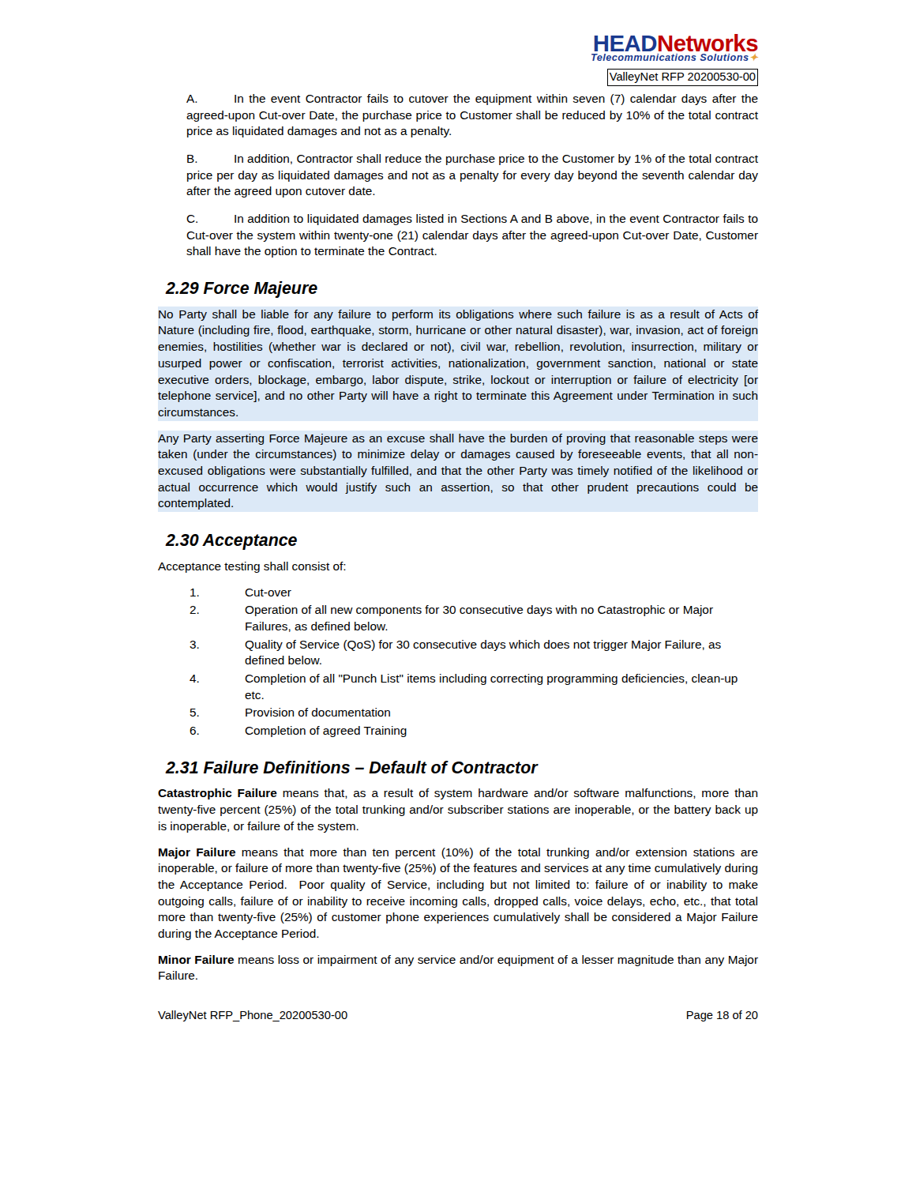HEAD Networks
Telecommunications Solutions✦
ValleyNet RFP 20200530-00
A. In the event Contractor fails to cutover the equipment within seven (7) calendar days after the agreed-upon Cut-over Date, the purchase price to Customer shall be reduced by 10% of the total contract price as liquidated damages and not as a penalty.
B. In addition, Contractor shall reduce the purchase price to the Customer by 1% of the total contract price per day as liquidated damages and not as a penalty for every day beyond the seventh calendar day after the agreed upon cutover date.
C. In addition to liquidated damages listed in Sections A and B above, in the event Contractor fails to Cut-over the system within twenty-one (21) calendar days after the agreed-upon Cut-over Date, Customer shall have the option to terminate the Contract.
2.29 Force Majeure
No Party shall be liable for any failure to perform its obligations where such failure is as a result of Acts of Nature (including fire, flood, earthquake, storm, hurricane or other natural disaster), war, invasion, act of foreign enemies, hostilities (whether war is declared or not), civil war, rebellion, revolution, insurrection, military or usurped power or confiscation, terrorist activities, nationalization, government sanction, national or state executive orders, blockage, embargo, labor dispute, strike, lockout or interruption or failure of electricity [or telephone service], and no other Party will have a right to terminate this Agreement under Termination in such circumstances.
Any Party asserting Force Majeure as an excuse shall have the burden of proving that reasonable steps were taken (under the circumstances) to minimize delay or damages caused by foreseeable events, that all non-excused obligations were substantially fulfilled, and that the other Party was timely notified of the likelihood or actual occurrence which would justify such an assertion, so that other prudent precautions could be contemplated.
2.30 Acceptance
Acceptance testing shall consist of:
1. Cut-over
2. Operation of all new components for 30 consecutive days with no Catastrophic or Major Failures, as defined below.
3. Quality of Service (QoS) for 30 consecutive days which does not trigger Major Failure, as defined below.
4. Completion of all "Punch List" items including correcting programming deficiencies, clean-up etc.
5. Provision of documentation
6. Completion of agreed Training
2.31 Failure Definitions – Default of Contractor
Catastrophic Failure means that, as a result of system hardware and/or software malfunctions, more than twenty-five percent (25%) of the total trunking and/or subscriber stations are inoperable, or the battery back up is inoperable, or failure of the system.
Major Failure means that more than ten percent (10%) of the total trunking and/or extension stations are inoperable, or failure of more than twenty-five (25%) of the features and services at any time cumulatively during the Acceptance Period. Poor quality of Service, including but not limited to: failure of or inability to make outgoing calls, failure of or inability to receive incoming calls, dropped calls, voice delays, echo, etc., that total more than twenty-five (25%) of customer phone experiences cumulatively shall be considered a Major Failure during the Acceptance Period.
Minor Failure means loss or impairment of any service and/or equipment of a lesser magnitude than any Major Failure.
ValleyNet RFP_Phone_20200530-00 Page 18 of 20